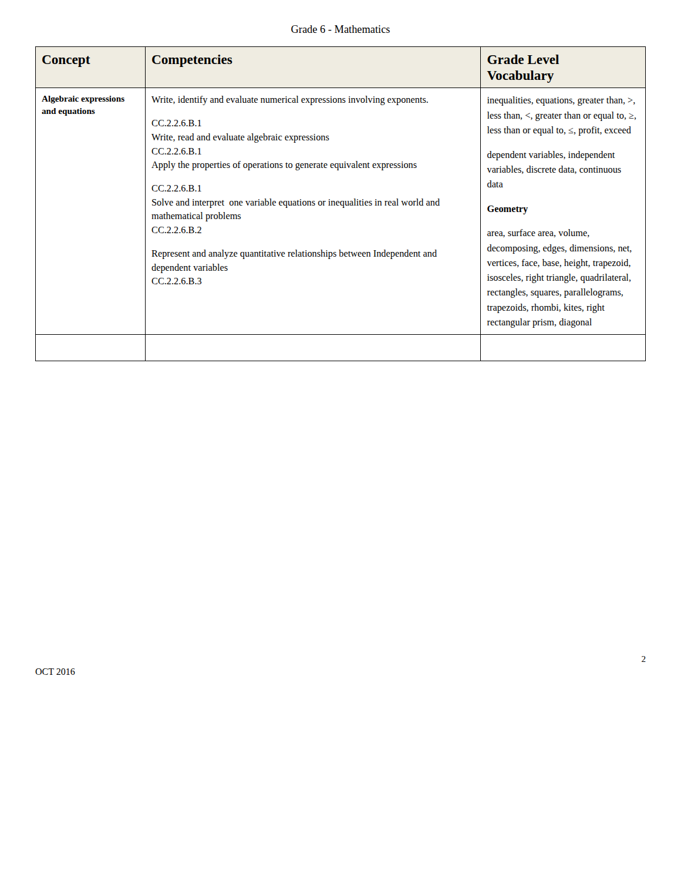Grade 6 - Mathematics
| Concept | Competencies | Grade Level Vocabulary |
| --- | --- | --- |
| Algebraic expressions and equations | Write, identify and evaluate numerical expressions involving exponents. CC.2.2.6.B.1 Write, read and evaluate algebraic expressions CC.2.2.6.B.1 Apply the properties of operations to generate equivalent expressions CC.2.2.6.B.1 Solve and interpret one variable equations or inequalities in real world and mathematical problems CC.2.2.6.B.2 Represent and analyze quantitative relationships between Independent and dependent variables CC.2.2.6.B.3 | inequalities, equations, greater than, >, less than, <, greater than or equal to, ≥, less than or equal to, ≤, profit, exceed dependent variables, independent variables, discrete data, continuous data Geometry area, surface area, volume, decomposing, edges, dimensions, net, vertices, face, base, height, trapezoid, isosceles, right triangle, quadrilateral, rectangles, squares, parallelograms, trapezoids, rhombi, kites, right rectangular prism, diagonal |
2
OCT 2016